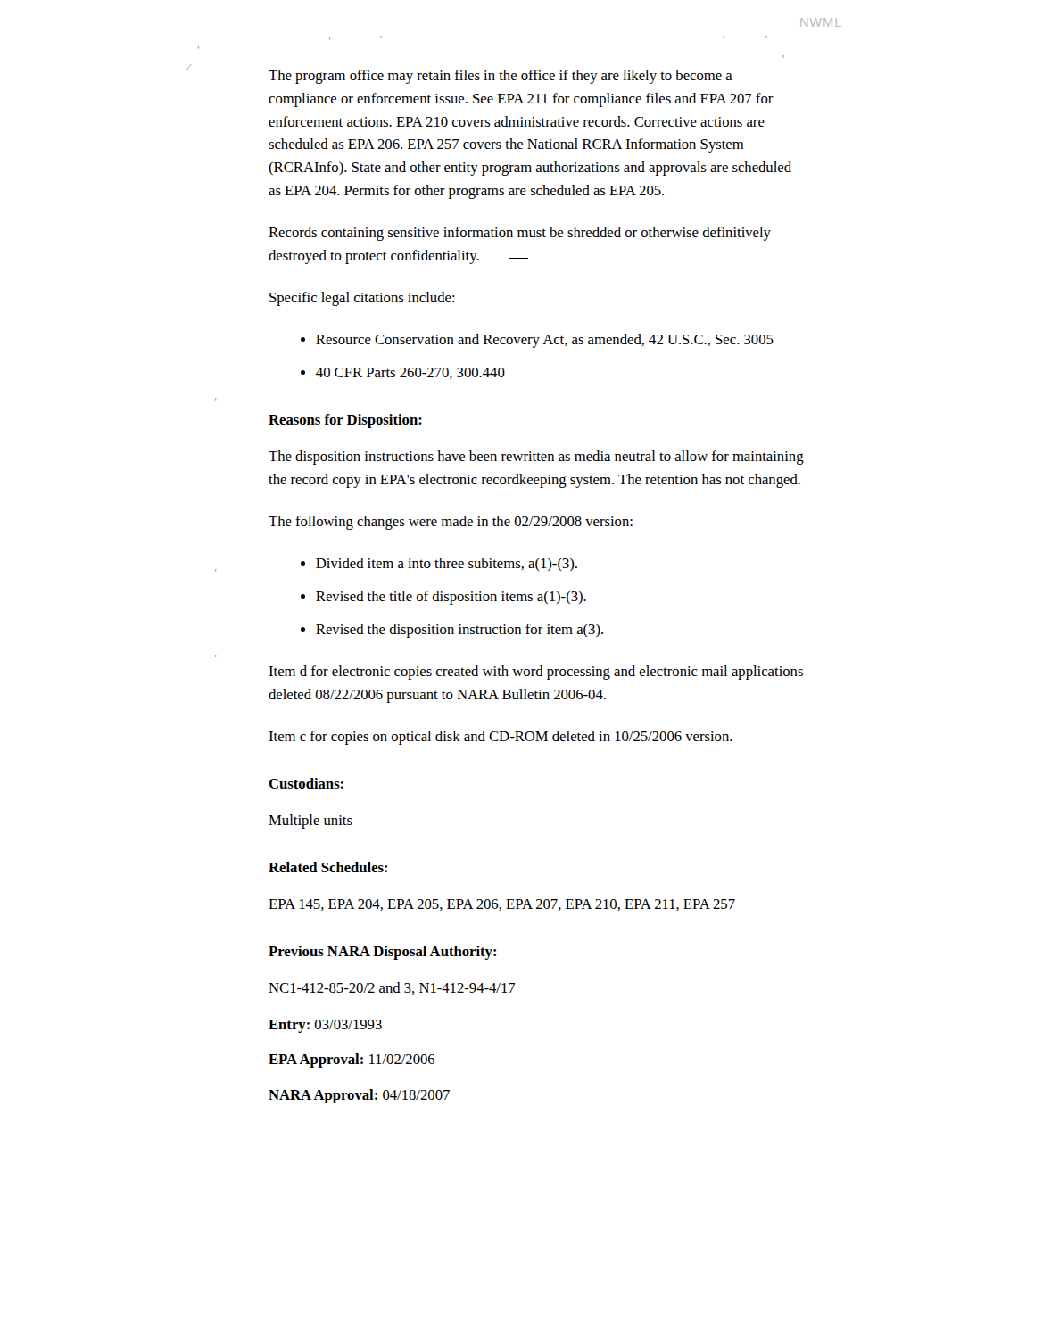NWML
' ' ' ' ' / ' ' ' '
The program office may retain files in the office if they are likely to become a compliance or enforcement issue. See EPA 211 for compliance files and EPA 207 for enforcement actions. EPA 210 covers administrative records. Corrective actions are scheduled as EPA 206. EPA 257 covers the National RCRA Information System (RCRAInfo). State and other entity program authorizations and approvals are scheduled as EPA 204. Permits for other programs are scheduled as EPA 205.
Records containing sensitive information must be shredded or otherwise definitively destroyed to protect confidentiality.
Specific legal citations include:
Resource Conservation and Recovery Act, as amended, 42 U.S.C., Sec. 3005
40 CFR Parts 260-270, 300.440
Reasons for Disposition:
The disposition instructions have been rewritten as media neutral to allow for maintaining the record copy in EPA's electronic recordkeeping system. The retention has not changed.
The following changes were made in the 02/29/2008 version:
Divided item a into three subitems, a(1)-(3).
Revised the title of disposition items a(1)-(3).
Revised the disposition instruction for item a(3).
Item d for electronic copies created with word processing and electronic mail applications deleted 08/22/2006 pursuant to NARA Bulletin 2006-04.
Item c for copies on optical disk and CD-ROM deleted in 10/25/2006 version.
Custodians:
Multiple units
Related Schedules:
EPA 145, EPA 204, EPA 205, EPA 206, EPA 207, EPA 210, EPA 211, EPA 257
Previous NARA Disposal Authority:
NC1-412-85-20/2 and 3, N1-412-94-4/17
Entry: 03/03/1993
EPA Approval: 11/02/2006
NARA Approval: 04/18/2007